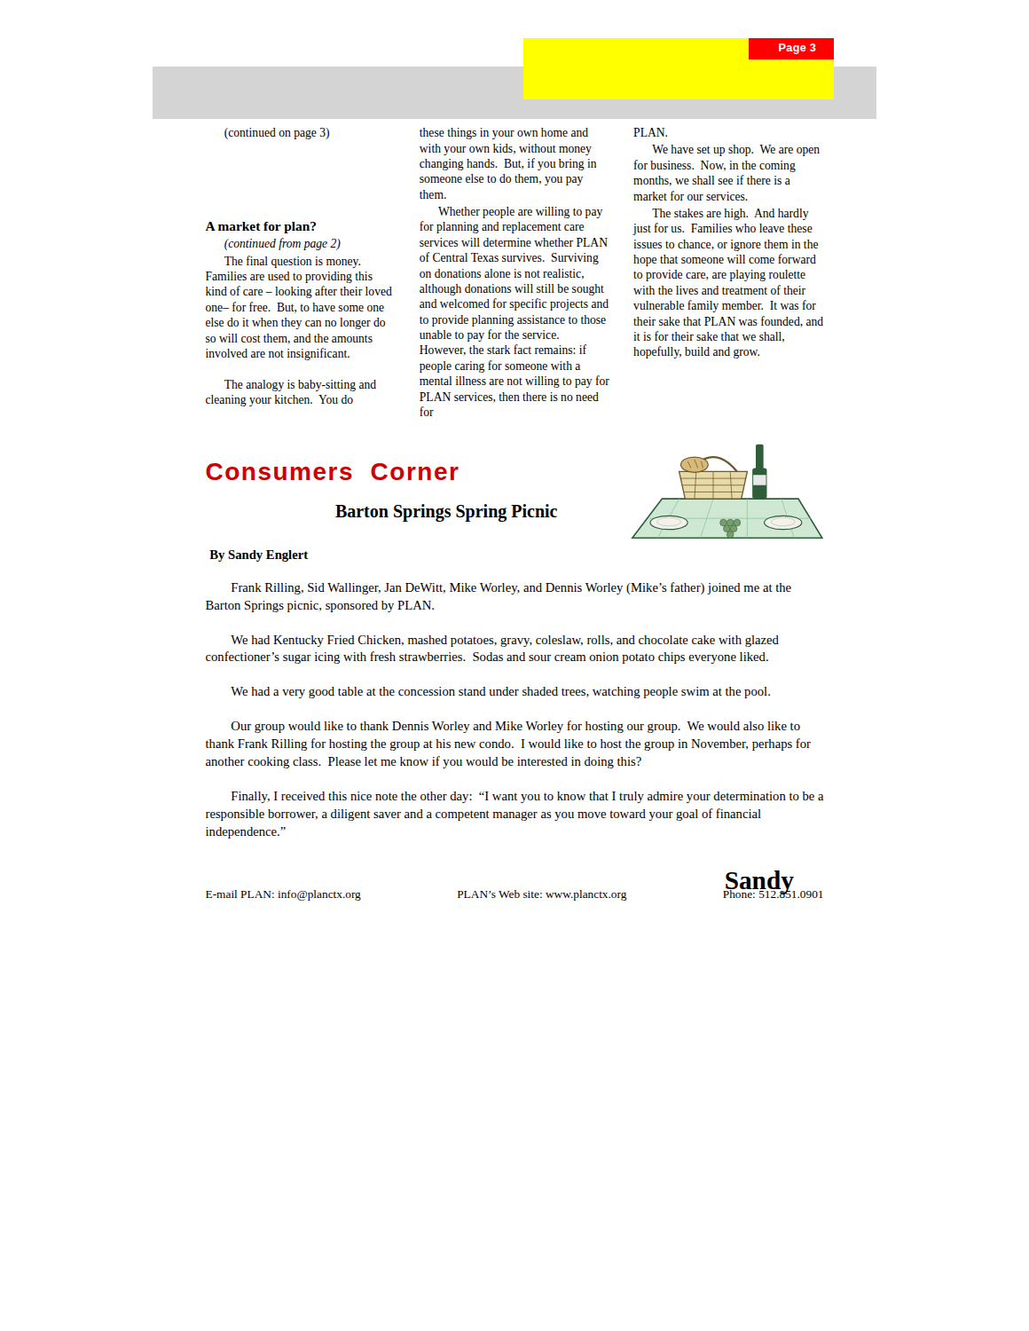Page 3
(continued on page 3)
A market for plan?
(continued from page 2)
The final question is money. Families are used to providing this kind of care – looking after their loved one– for free. But, to have some one else do it when they can no longer do so will cost them, and the amounts involved are not insignificant.
The analogy is baby-sitting and cleaning your kitchen. You do
these things in your own home and with your own kids, without money changing hands. But, if you bring in someone else to do them, you pay them.
Whether people are willing to pay for planning and replacement care services will determine whether PLAN of Central Texas survives. Surviving on donations alone is not realistic, although donations will still be sought and welcomed for specific projects and to provide planning assistance to those unable to pay for the service. However, the stark fact remains: if people caring for someone with a mental illness are not willing to pay for PLAN services, then there is no need for
PLAN.
We have set up shop. We are open for business. Now, in the coming months, we shall see if there is a market for our services.
The stakes are high. And hardly just for us. Families who leave these issues to chance, or ignore them in the hope that someone will come forward to provide care, are playing roulette with the lives and treatment of their vulnerable family member. It was for their sake that PLAN was founded, and it is for their sake that we shall, hopefully, build and grow.
Consumers Corner
Barton Springs Spring Picnic
By Sandy Englert
Frank Rilling, Sid Wallinger, Jan DeWitt, Mike Worley, and Dennis Worley (Mike’s father) joined me at the Barton Springs picnic, sponsored by PLAN.
We had Kentucky Fried Chicken, mashed potatoes, gravy, coleslaw, rolls, and chocolate cake with glazed confectioner’s sugar icing with fresh strawberries. Sodas and sour cream onion potato chips everyone liked.
We had a very good table at the concession stand under shaded trees, watching people swim at the pool.
Our group would like to thank Dennis Worley and Mike Worley for hosting our group. We would also like to thank Frank Rilling for hosting the group at his new condo. I would like to host the group in November, perhaps for another cooking class. Please let me know if you would be interested in doing this?
Finally, I received this nice note the other day: “I want you to know that I truly admire your determination to be a responsible borrower, a diligent saver and a competent manager as you move toward your goal of financial independence.”
Sandy
E-mail PLAN: info@planctx.org PLAN’s Web site: www.planctx.org Phone: 512.851.0901